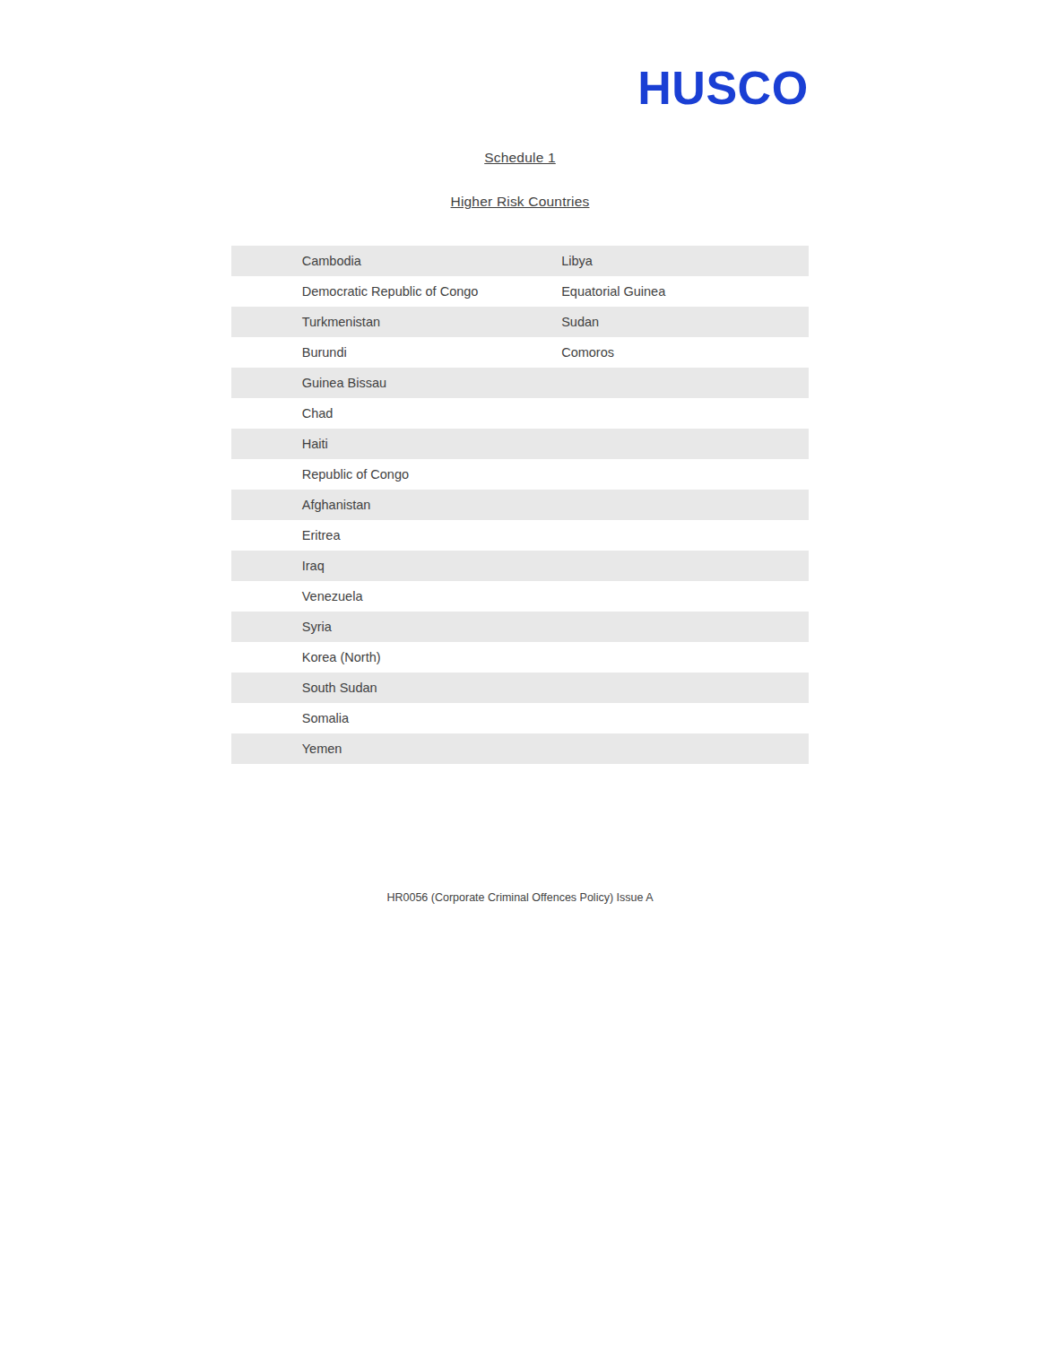HUSCO
Schedule 1
Higher Risk Countries
| | Cambodia | Libya |
| | Democratic Republic of Congo | Equatorial Guinea |
| | Turkmenistan | Sudan |
| | Burundi | Comoros |
| | Guinea Bissau |
| | Chad |
| | Haiti |
| | Republic of Congo |
| | Afghanistan |
| | Eritrea |
| | Iraq |
| | Venezuela |
| | Syria |
| | Korea (North) |
| | South Sudan |
| | Somalia |
| | Yemen |
HR0056 (Corporate Criminal Offences Policy) Issue A